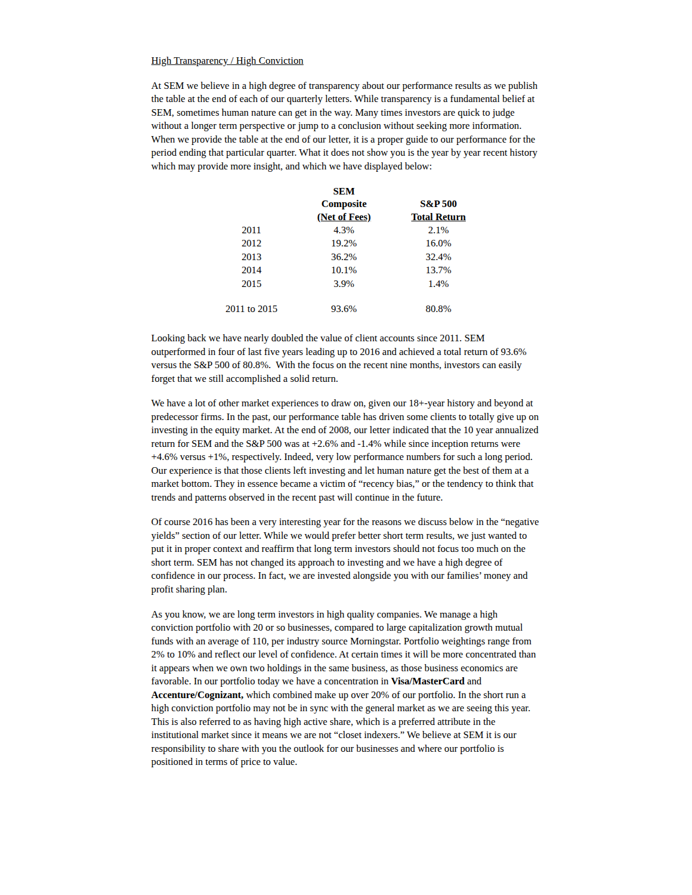High Transparency / High Conviction
At SEM we believe in a high degree of transparency about our performance results as we publish the table at the end of each of our quarterly letters. While transparency is a fundamental belief at SEM, sometimes human nature can get in the way. Many times investors are quick to judge without a longer term perspective or jump to a conclusion without seeking more information. When we provide the table at the end of our letter, it is a proper guide to our performance for the period ending that particular quarter. What it does not show you is the year by year recent history which may provide more insight, and which we have displayed below:
| | SEM | |
| --- | --- | --- |
| | Composite | S&P 500 |
| | (Net of Fees) | Total Return |
| 2011 | 4.3% | 2.1% |
| 2012 | 19.2% | 16.0% |
| 2013 | 36.2% | 32.4% |
| 2014 | 10.1% | 13.7% |
| 2015 | 3.9% | 1.4% |
| 2011 to 2015 | 93.6% | 80.8% |
Looking back we have nearly doubled the value of client accounts since 2011. SEM outperformed in four of last five years leading up to 2016 and achieved a total return of 93.6% versus the S&P 500 of 80.8%. With the focus on the recent nine months, investors can easily forget that we still accomplished a solid return.
We have a lot of other market experiences to draw on, given our 18+-year history and beyond at predecessor firms. In the past, our performance table has driven some clients to totally give up on investing in the equity market. At the end of 2008, our letter indicated that the 10 year annualized return for SEM and the S&P 500 was at +2.6% and -1.4% while since inception returns were +4.6% versus +1%, respectively. Indeed, very low performance numbers for such a long period. Our experience is that those clients left investing and let human nature get the best of them at a market bottom. They in essence became a victim of “recency bias,” or the tendency to think that trends and patterns observed in the recent past will continue in the future.
Of course 2016 has been a very interesting year for the reasons we discuss below in the “negative yields” section of our letter. While we would prefer better short term results, we just wanted to put it in proper context and reaffirm that long term investors should not focus too much on the short term. SEM has not changed its approach to investing and we have a high degree of confidence in our process. In fact, we are invested alongside you with our families’ money and profit sharing plan.
As you know, we are long term investors in high quality companies. We manage a high conviction portfolio with 20 or so businesses, compared to large capitalization growth mutual funds with an average of 110, per industry source Morningstar. Portfolio weightings range from 2% to 10% and reflect our level of confidence. At certain times it will be more concentrated than it appears when we own two holdings in the same business, as those business economics are favorable. In our portfolio today we have a concentration in Visa/MasterCard and Accenture/Cognizant, which combined make up over 20% of our portfolio. In the short run a high conviction portfolio may not be in sync with the general market as we are seeing this year. This is also referred to as having high active share, which is a preferred attribute in the institutional market since it means we are not “closet indexers.” We believe at SEM it is our responsibility to share with you the outlook for our businesses and where our portfolio is positioned in terms of price to value.